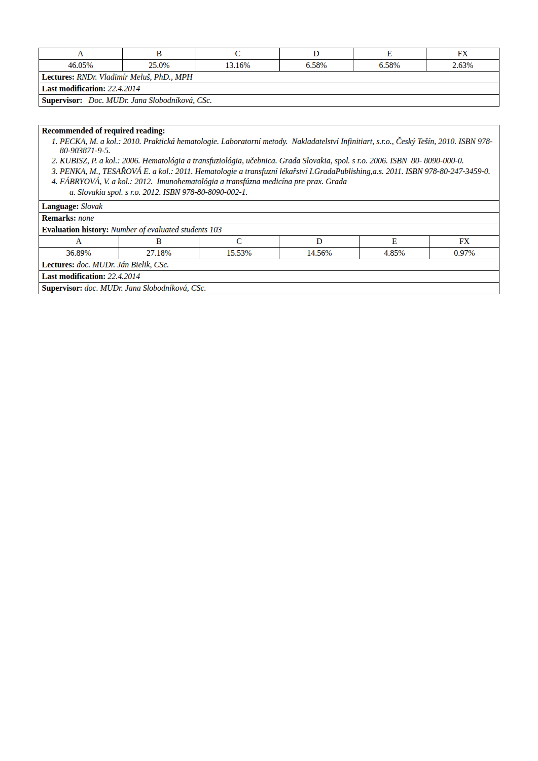| A | B | C | D | E | FX |
| 46.05% | 25.0% | 13.16% | 6.58% | 6.58% | 2.63% |
| Lectures: RNDr. Vladimír Meluš, PhD., MPH |
| Last modification: 22.4.2014 |
| Supervisor: Doc. MUDr. Jana Slobodníková, CSc. |
| Recommended of required reading: PECKA, M. a kol.: 2010. Praktická hematologie. Laboratorní metody. Nakladatelství Infinitiart, s.r.o., Český Tešín, 2010. ISBN 978-80-903871-9-5. KUBISZ, P. a kol.: 2006. Hematológia a transfuziológia, učebnica. Grada Slovakia, spol. s r.o. 2006. ISBN 80- 8090-000-0. PENKA, M., TESAŘOVÁ E. a kol.: 2011. Hematologie a transfuzní lékařství I.GradaPublishing,a.s. 2011. ISBN 978-80-247-3459-0. FÁBRYOVÁ, V. a kol.: 2012. Imunohematológia a transfúzna medicína pre prax. Grada Slovakia spol. s r.o. 2012. ISBN 978-80-8090-002-1. |
| Language: Slovak |
| Remarks: none |
| Evaluation history: Number of evaluated students 103 |
| A | B | C | D | E | FX |
| 36.89% | 27.18% | 15.53% | 14.56% | 4.85% | 0.97% |
| Lectures: doc. MUDr. Ján Bielik, CSc. |
| Last modification: 22.4.2014 |
| Supervisor: doc. MUDr. Jana Slobodníková, CSc. |